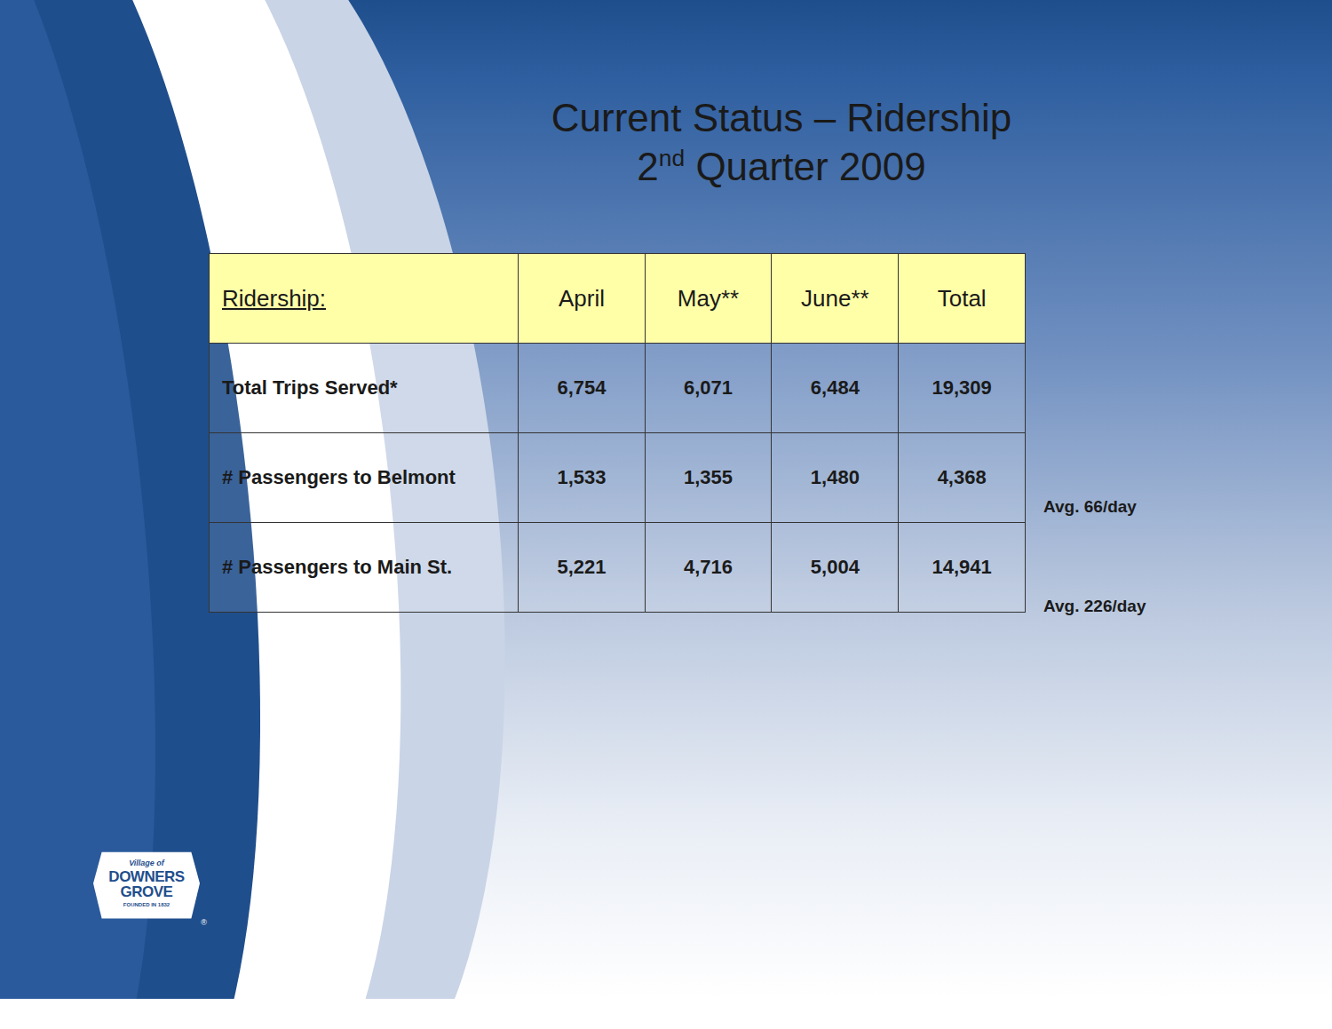Current Status – Ridership
2nd Quarter 2009
| Ridership: | April | May** | June** | Total |
| --- | --- | --- | --- | --- |
| Total Trips Served* | 6,754 | 6,071 | 6,484 | 19,309 |
| # Passengers to Belmont | 1,533 | 1,355 | 1,480 | 4,368 |
| # Passengers to Main St. | 5,221 | 4,716 | 5,004 | 14,941 |
Avg. 66/day
Avg. 226/day
Village of
DOWNERS
GROVE
FOUNDED IN 1832
®